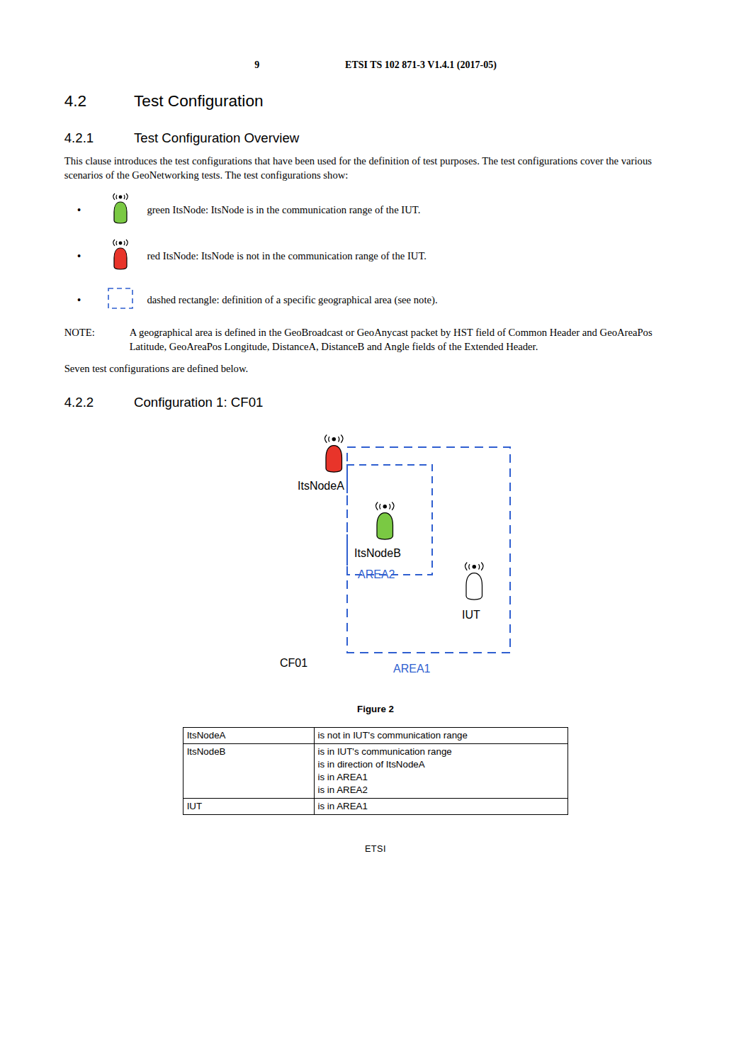9 ETSI TS 102 871-3 V1.4.1 (2017-05)
4.2 Test Configuration
4.2.1 Test Configuration Overview
This clause introduces the test configurations that have been used for the definition of test purposes. The test configurations cover the various scenarios of the GeoNetworking tests. The test configurations show:
• green ItsNode: ItsNode is in the communication range of the IUT.
• red ItsNode: ItsNode is not in the communication range of the IUT.
• dashed rectangle: definition of a specific geographical area (see note).
NOTE:
A geographical area is defined in the GeoBroadcast or GeoAnycast packet by HST field of Common Header and GeoAreaPos Latitude, GeoAreaPos Longitude, DistanceA, DistanceB and Angle fields of the Extended Header.
Seven test configurations are defined below.
4.2.2 Configuration 1: CF01
ItsNodeA ItsNodeB AREA2 IUT CF01 AREA1
Figure 2
| ItsNodeA | is not in IUT's communication range |
| ItsNodeB | is in IUT's communication range is in direction of ItsNodeA is in AREA1 is in AREA2 |
| IUT | is in AREA1 |
ETSI